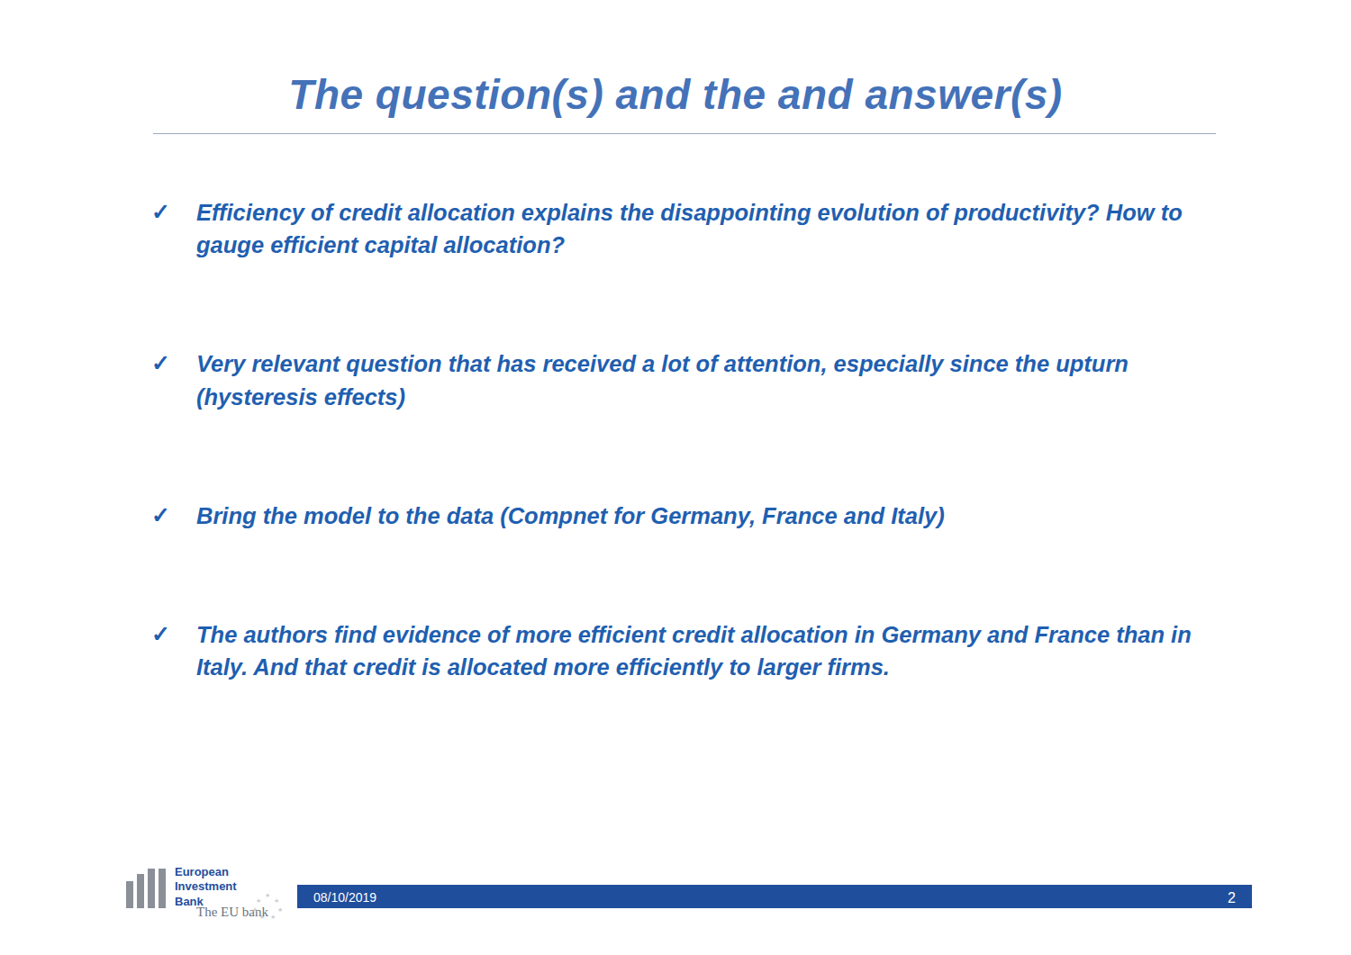The question(s) and the and answer(s)
Efficiency of credit allocation explains the disappointing evolution of productivity? How to gauge efficient capital allocation?
Very relevant question that has received a lot of attention, especially since the upturn (hysteresis effects)
Bring the model to the data (Compnet for Germany, France and Italy)
The authors find evidence of more efficient credit allocation in Germany and France than in Italy. And that credit is allocated more efficiently to larger firms.
08/10/2019
2
European
Investment
Bank
The EU bank
★★★★★★★